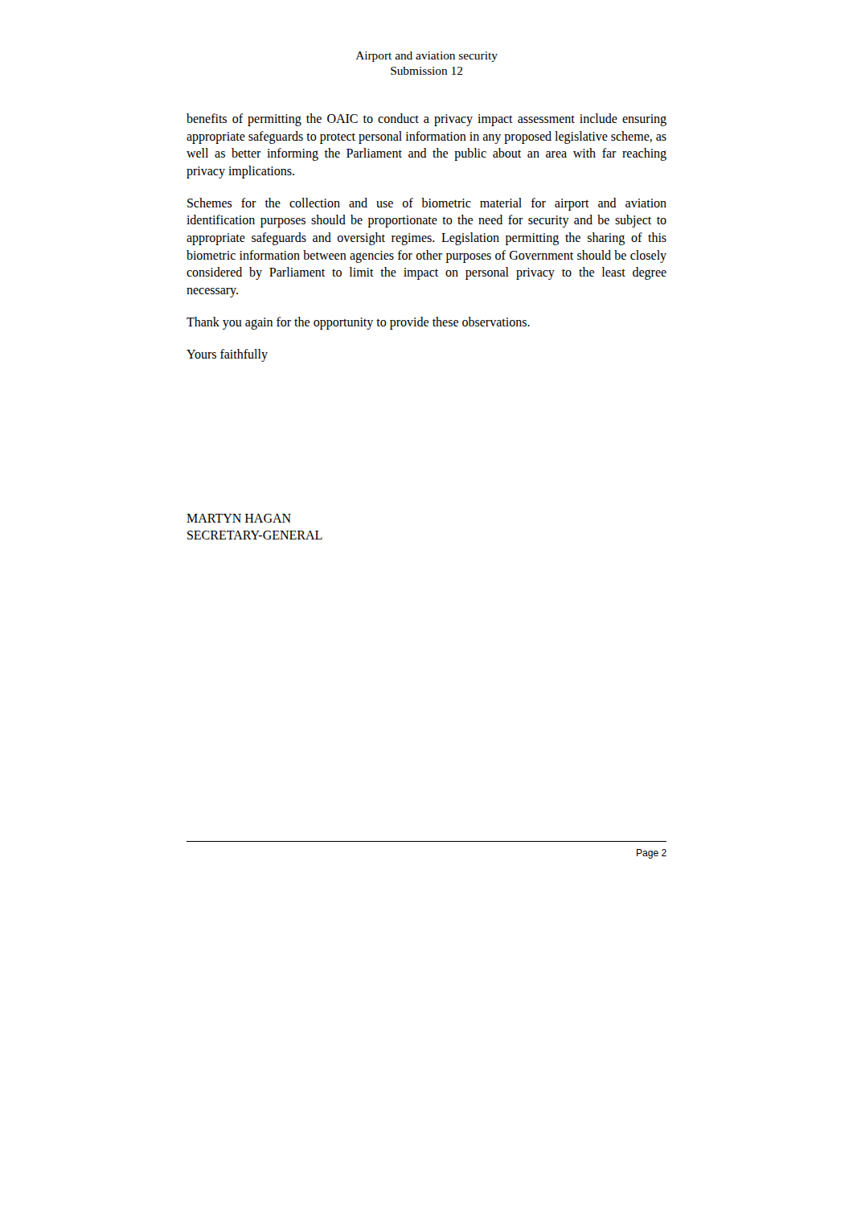Airport and aviation security Submission 12
benefits of permitting the OAIC to conduct a privacy impact assessment include ensuring appropriate safeguards to protect personal information in any proposed legislative scheme, as well as better informing the Parliament and the public about an area with far reaching privacy implications.
Schemes for the collection and use of biometric material for airport and aviation identification purposes should be proportionate to the need for security and be subject to appropriate safeguards and oversight regimes. Legislation permitting the sharing of this biometric information between agencies for other purposes of Government should be closely considered by Parliament to limit the impact on personal privacy to the least degree necessary.
Thank you again for the opportunity to provide these observations.
Yours faithfully
MARTYN HAGAN SECRETARY-GENERAL
Page 2